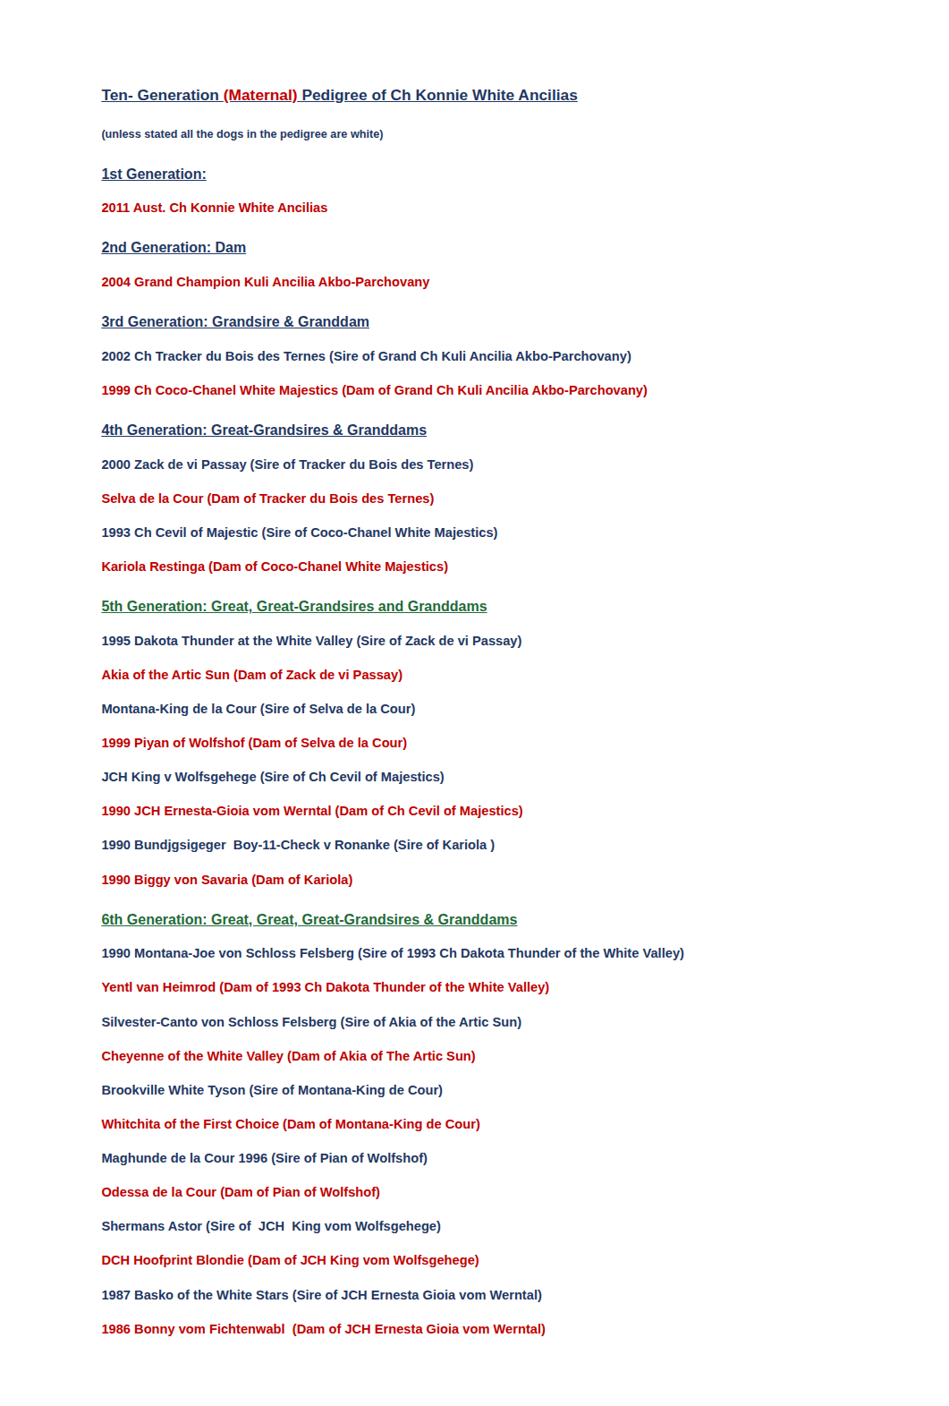Ten- Generation (Maternal) Pedigree of Ch Konnie White Ancilias
(unless stated all the dogs in the pedigree are white)
1st Generation:
2011 Aust. Ch Konnie White Ancilias
2nd Generation: Dam
2004 Grand Champion Kuli Ancilia Akbo-Parchovany
3rd Generation: Grandsire & Granddam
2002 Ch Tracker du Bois des Ternes (Sire of Grand Ch Kuli Ancilia Akbo-Parchovany)
1999 Ch Coco-Chanel White Majestics (Dam of Grand Ch Kuli Ancilia Akbo-Parchovany)
4th Generation: Great-Grandsires & Granddams
2000 Zack de vi Passay (Sire of Tracker du Bois des Ternes)
Selva de la Cour (Dam of Tracker du Bois des Ternes)
1993 Ch Cevil of Majestic (Sire of Coco-Chanel White Majestics)
Kariola Restinga (Dam of Coco-Chanel White Majestics)
5th Generation: Great, Great-Grandsires and Granddams
1995 Dakota Thunder at the White Valley (Sire of Zack de vi Passay)
Akia of the Artic Sun (Dam of Zack de vi Passay)
Montana-King de la Cour (Sire of Selva de la Cour)
1999 Piyan of Wolfshof (Dam of Selva de la Cour)
JCH King v Wolfsgehege (Sire of Ch Cevil of Majestics)
1990 JCH Ernesta-Gioia vom Werntal (Dam of Ch Cevil of Majestics)
1990 Bundjgsigeger Boy-11-Check v Ronanke (Sire of Kariola )
1990 Biggy von Savaria (Dam of Kariola)
6th Generation: Great, Great, Great-Grandsires & Granddams
1990 Montana-Joe von Schloss Felsberg (Sire of 1993 Ch Dakota Thunder of the White Valley)
Yentl van Heimrod (Dam of 1993 Ch Dakota Thunder of the White Valley)
Silvester-Canto von Schloss Felsberg (Sire of Akia of the Artic Sun)
Cheyenne of the White Valley (Dam of Akia of The Artic Sun)
Brookville White Tyson (Sire of Montana-King de Cour)
Whitchita of the First Choice (Dam of Montana-King de Cour)
Maghunde de la Cour 1996 (Sire of Pian of Wolfshof)
Odessa de la Cour (Dam of Pian of Wolfshof)
Shermans Astor (Sire of JCH King vom Wolfsgehege)
DCH Hoofprint Blondie (Dam of JCH King vom Wolfsgehege)
1987 Basko of the White Stars (Sire of JCH Ernesta Gioia vom Werntal)
1986 Bonny vom Fichtenwabl (Dam of JCH Ernesta Gioia vom Werntal)